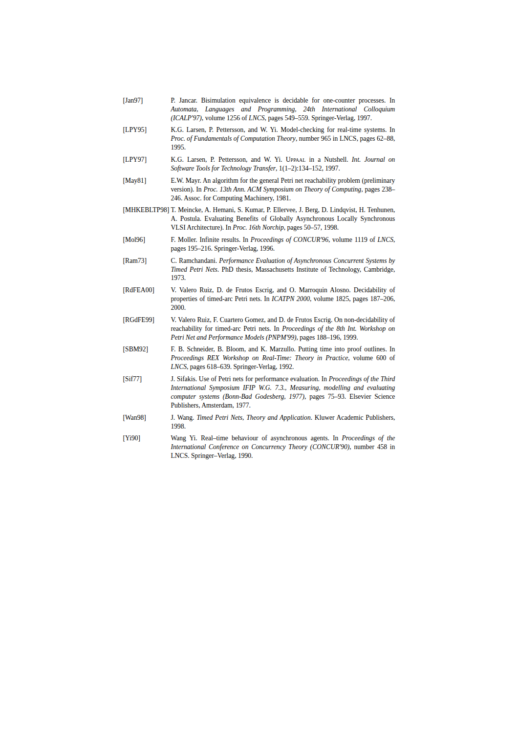[Jan97]
P. Jancar. Bisimulation equivalence is decidable for one-counter processes. In Automata, Languages and Programming, 24th International Colloquium (ICALP'97), volume 1256 of LNCS, pages 549–559. Springer-Verlag, 1997.
[LPY95]
K.G. Larsen, P. Pettersson, and W. Yi. Model-checking for real-time systems. In Proc. of Fundamentals of Computation Theory, number 965 in LNCS, pages 62–88, 1995.
[LPY97]
K.G. Larsen, P. Pettersson, and W. Yi. Uppaal in a Nutshell. Int. Journal on Software Tools for Technology Transfer, 1(1–2):134–152, 1997.
[May81]
E.W. Mayr. An algorithm for the general Petri net reachability problem (preliminary version). In Proc. 13th Ann. ACM Symposium on Theory of Computing, pages 238–246. Assoc. for Computing Machinery, 1981.
[MHKEBLTP98]
T. Meincke, A. Hemani, S. Kumar, P. Ellervee, J. Berg, D. Lindqvist, H. Tenhunen, A. Postula. Evaluating Benefits of Globally Asynchronous Locally Synchronous VLSI Architecture). In Proc. 16th Norchip, pages 50–57, 1998.
[Mol96]
F. Moller. Infinite results. In Proceedings of CONCUR'96, volume 1119 of LNCS, pages 195–216. Springer-Verlag, 1996.
[Ram73]
C. Ramchandani. Performance Evaluation of Asynchronous Concurrent Systems by Timed Petri Nets. PhD thesis, Massachusetts Institute of Technology, Cambridge, 1973.
[RdFEA00]
V. Valero Ruiz, D. de Frutos Escrig, and O. Marroquin Alosno. Decidability of properties of timed-arc Petri nets. In ICATPN 2000, volume 1825, pages 187–206, 2000.
[RGdFE99]
V. Valero Ruiz, F. Cuartero Gomez, and D. de Frutos Escrig. On non-decidability of reachability for timed-arc Petri nets. In Proceedings of the 8th Int. Workshop on Petri Net and Performance Models (PNPM'99), pages 188–196, 1999.
[SBM92]
F. B. Schneider, B. Bloom, and K. Marzullo. Putting time into proof outlines. In Proceedings REX Workshop on Real-Time: Theory in Practice, volume 600 of LNCS, pages 618–639. Springer-Verlag, 1992.
[Sif77]
J. Sifakis. Use of Petri nets for performance evaluation. In Proceedings of the Third International Symposium IFIP W.G. 7.3., Measuring, modelling and evaluating computer systems (Bonn-Bad Godesberg, 1977), pages 75–93. Elsevier Science Publishers, Amsterdam, 1977.
[Wan98]
J. Wang. Timed Petri Nets, Theory and Application. Kluwer Academic Publishers, 1998.
[Yi90]
Wang Yi. Real–time behaviour of asynchronous agents. In Proceedings of the International Conference on Concurrency Theory (CONCUR'90), number 458 in LNCS. Springer–Verlag, 1990.